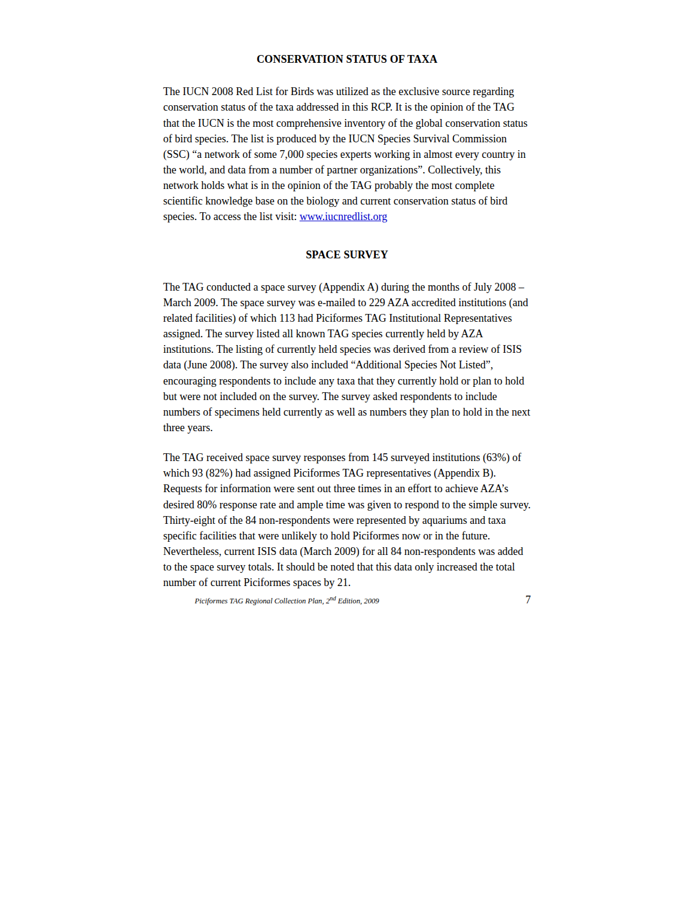CONSERVATION STATUS OF TAXA
The IUCN 2008 Red List for Birds was utilized as the exclusive source regarding conservation status of the taxa addressed in this RCP. It is the opinion of the TAG that the IUCN is the most comprehensive inventory of the global conservation status of bird species. The list is produced by the IUCN Species Survival Commission (SSC) “a network of some 7,000 species experts working in almost every country in the world, and data from a number of partner organizations”. Collectively, this network holds what is in the opinion of the TAG probably the most complete scientific knowledge base on the biology and current conservation status of bird species. To access the list visit: www.iucnredlist.org
SPACE SURVEY
The TAG conducted a space survey (Appendix A) during the months of July 2008 – March 2009. The space survey was e-mailed to 229 AZA accredited institutions (and related facilities) of which 113 had Piciformes TAG Institutional Representatives assigned. The survey listed all known TAG species currently held by AZA institutions. The listing of currently held species was derived from a review of ISIS data (June 2008). The survey also included “Additional Species Not Listed”, encouraging respondents to include any taxa that they currently hold or plan to hold but were not included on the survey. The survey asked respondents to include numbers of specimens held currently as well as numbers they plan to hold in the next three years.
The TAG received space survey responses from 145 surveyed institutions (63%) of which 93 (82%) had assigned Piciformes TAG representatives (Appendix B). Requests for information were sent out three times in an effort to achieve AZA’s desired 80% response rate and ample time was given to respond to the simple survey. Thirty-eight of the 84 non-respondents were represented by aquariums and taxa specific facilities that were unlikely to hold Piciformes now or in the future. Nevertheless, current ISIS data (March 2009) for all 84 non-respondents was added to the space survey totals. It should be noted that this data only increased the total number of current Piciformes spaces by 21.
Piciformes TAG Regional Collection Plan, 2nd Edition, 2009 7